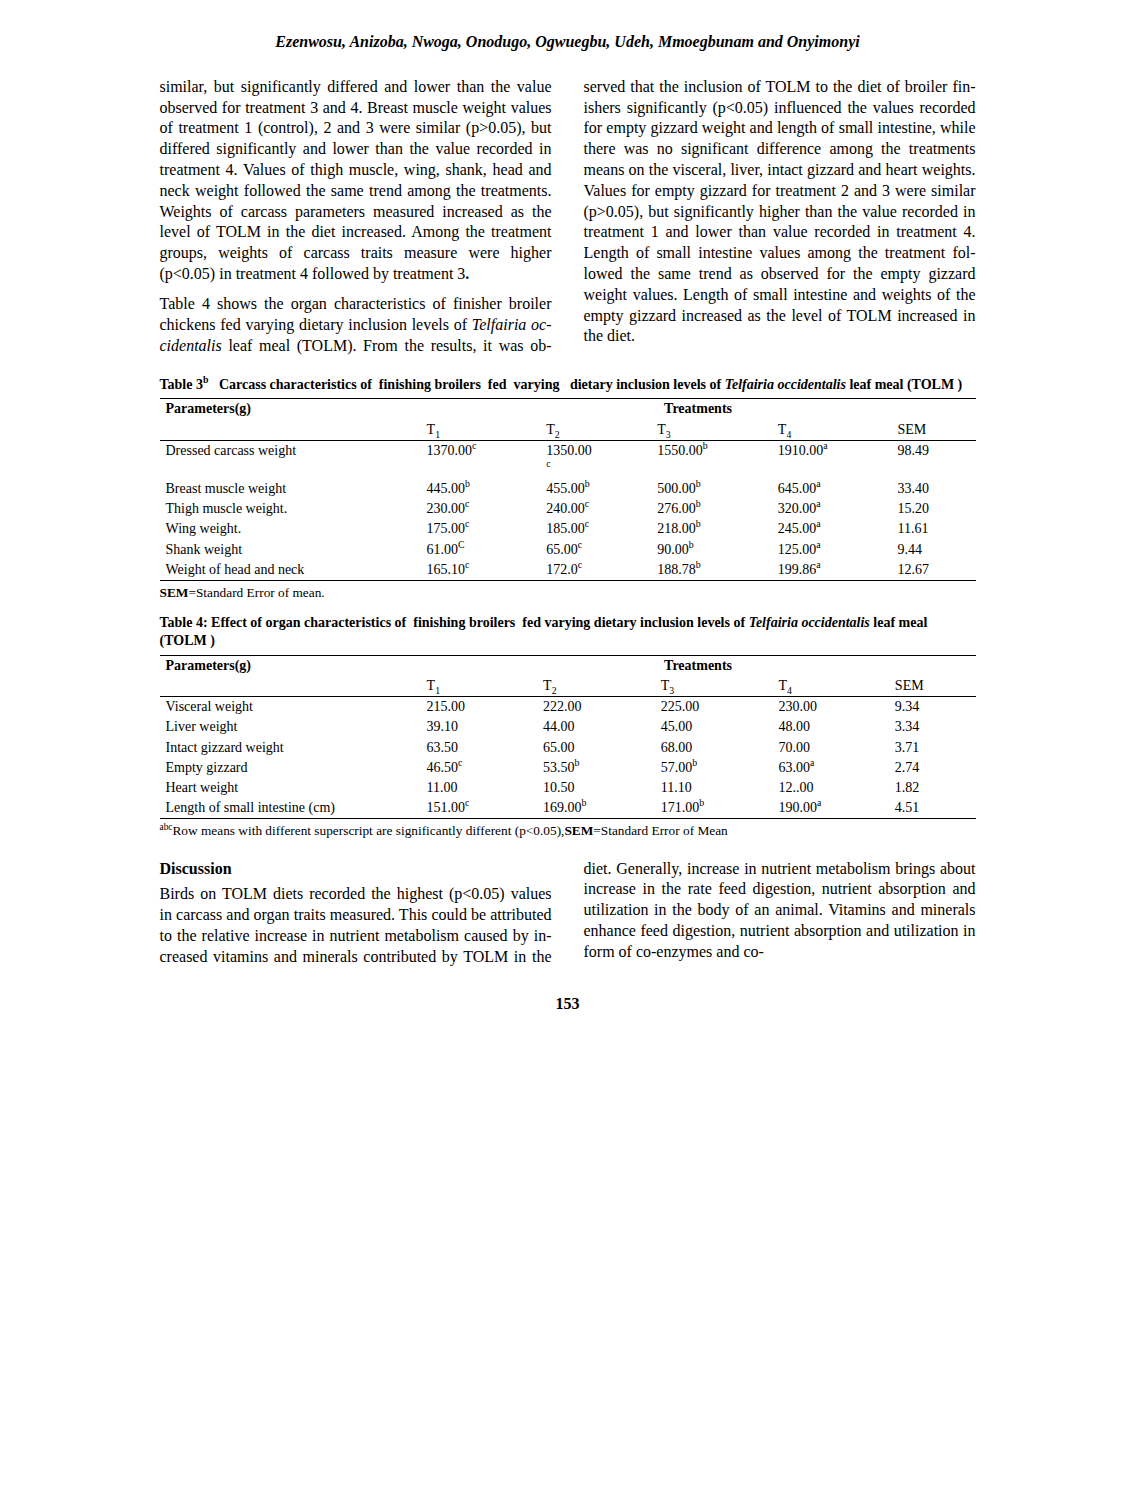Ezenwosu, Anizoba, Nwoga, Onodugo, Ogwuegbu, Udeh, Mmoegbunam and Onyimonyi
similar, but significantly differed and lower than the value observed for treatment 3 and 4. Breast muscle weight values of treatment 1 (control), 2 and 3 were similar (p>0.05), but differed significantly and lower than the value recorded in treatment 4. Values of thigh muscle, wing, shank, head and neck weight followed the same trend among the treatments. Weights of carcass parameters measured increased as the level of TOLM in the diet increased. Among the treatment groups, weights of carcass traits measure were higher (p<0.05) in treatment 4 followed by treatment 3.
Table 4 shows the organ characteristics of finisher broiler chickens fed varying dietary inclusion levels of Telfairia occidentalis leaf meal (TOLM). From the results, it was observed that the inclusion of TOLM to the diet of broiler finishers significantly (p<0.05) influenced the values recorded for empty gizzard weight and length of small intestine, while there was no significant difference among the treatments means on the visceral, liver, intact gizzard and heart weights. Values for empty gizzard for treatment 2 and 3 were similar (p>0.05), but significantly higher than the value recorded in treatment 1 and lower than value recorded in treatment 4. Length of small intestine values among the treatment followed the same trend as observed for the empty gizzard weight values. Length of small intestine and weights of the empty gizzard increased as the level of TOLM increased in the diet.
Table 3 b Carcass characteristics of finishing broilers fed varying dietary inclusion levels of Telfairia occidentalis leaf meal (TOLM )
| Parameters(g) | Treatments |
| --- | --- |
| | T 1 | T 2 | T 3 | T 4 | SEM |
| Dressed carcass weight | 1370.00 c | 1350.00 c | 1550.00 b | 1910.00 a | 98.49 |
| Breast muscle weight | 445.00 b | 455.00 b | 500.00 b | 645.00 a | 33.40 |
| Thigh muscle weight. | 230.00 c | 240.00 c | 276.00 b | 320.00 a | 15.20 |
| Wing weight. | 175.00 c | 185.00 c | 218.00 b | 245.00 a | 11.61 |
| Shank weight | 61.00 C | 65.00 c | 90.00 b | 125.00 a | 9.44 |
| Weight of head and neck | 165.10 c | 172.0 c | 188.78 b | 199.86 a | 12.67 |
SEM=Standard Error of mean.
Table 4: Effect of organ characteristics of finishing broilers fed varying dietary inclusion levels of Telfairia occidentalis leaf meal (TOLM )
| Parameters(g) | Treatments |
| --- | --- |
| | T 1 | T 2 | T 3 | T 4 | SEM |
| Visceral weight | 215.00 | 222.00 | 225.00 | 230.00 | 9.34 |
| Liver weight | 39.10 | 44.00 | 45.00 | 48.00 | 3.34 |
| Intact gizzard weight | 63.50 | 65.00 | 68.00 | 70.00 | 3.71 |
| Empty gizzard | 46.50 c | 53.50 b | 57.00 b | 63.00 a | 2.74 |
| Heart weight | 11.00 | 10.50 | 11.10 | 12..00 | 1.82 |
| Length of small intestine (cm) | 151.00 c | 169.00 b | 171.00 b | 190.00 a | 4.51 |
abcRow means with different superscript are significantly different (p<0.05),SEM=Standard Error of Mean
Discussion
Birds on TOLM diets recorded the highest (p<0.05) values in carcass and organ traits measured. This could be attributed to the relative increase in nutrient metabolism caused by increased vitamins and minerals contributed by TOLM in the diet. Generally, increase in nutrient metabolism brings about increase in the rate feed digestion, nutrient absorption and utilization in the body of an animal. Vitamins and minerals enhance feed digestion, nutrient absorption and utilization in form of co-enzymes and co-
153